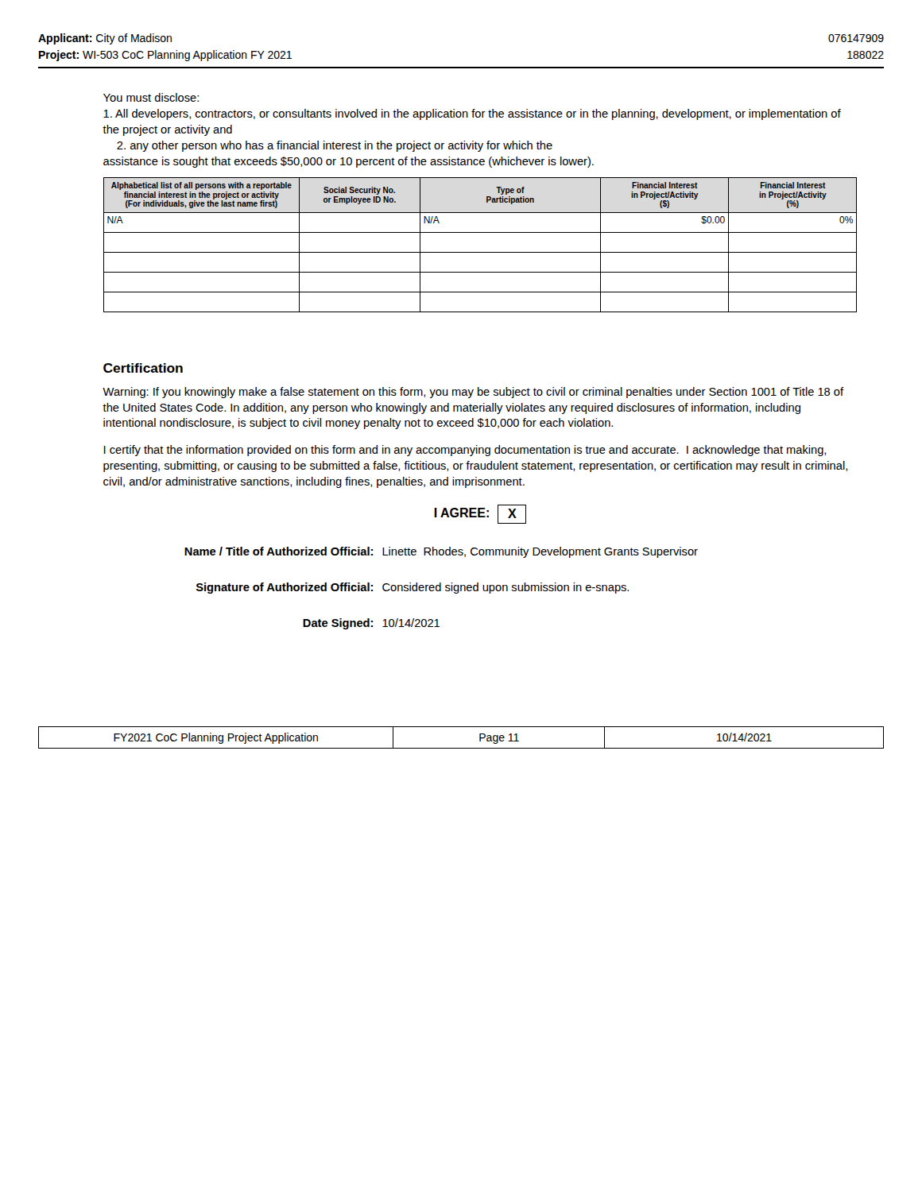Applicant: City of Madison
076147909
Project: WI-503 CoC Planning Application FY 2021
188022
You must disclose:
1. All developers, contractors, or consultants involved in the application for the assistance or in the planning, development, or implementation of the project or activity and
2. any other person who has a financial interest in the project or activity for which the
assistance is sought that exceeds $50,000 or 10 percent of the assistance (whichever is lower).
| Alphabetical list of all persons with a reportable financial interest in the project or activity (For individuals, give the last name first) | Social Security No. or Employee ID No. | Type of Participation | Financial Interest in Project/Activity ($) | Financial Interest in Project/Activity (%) |
| --- | --- | --- | --- | --- |
| N/A | | N/A | $0.00 | 0% |
Certification
Warning: If you knowingly make a false statement on this form, you may be subject to civil or criminal penalties under Section 1001 of Title 18 of the United States Code. In addition, any person who knowingly and materially violates any required disclosures of information, including intentional nondisclosure, is subject to civil money penalty not to exceed $10,000 for each violation.
I certify that the information provided on this form and in any accompanying documentation is true and accurate. I acknowledge that making, presenting, submitting, or causing to be submitted a false, fictitious, or fraudulent statement, representation, or certification may result in criminal, civil, and/or administrative sanctions, including fines, penalties, and imprisonment.
I AGREE:X
Name / Title of Authorized Official:
Linette Rhodes, Community Development Grants Supervisor
Signature of Authorized Official:
Considered signed upon submission in e-snaps.
Date Signed:
10/14/2021
| FY2021 CoC Planning Project Application | Page 11 | 10/14/2021 |